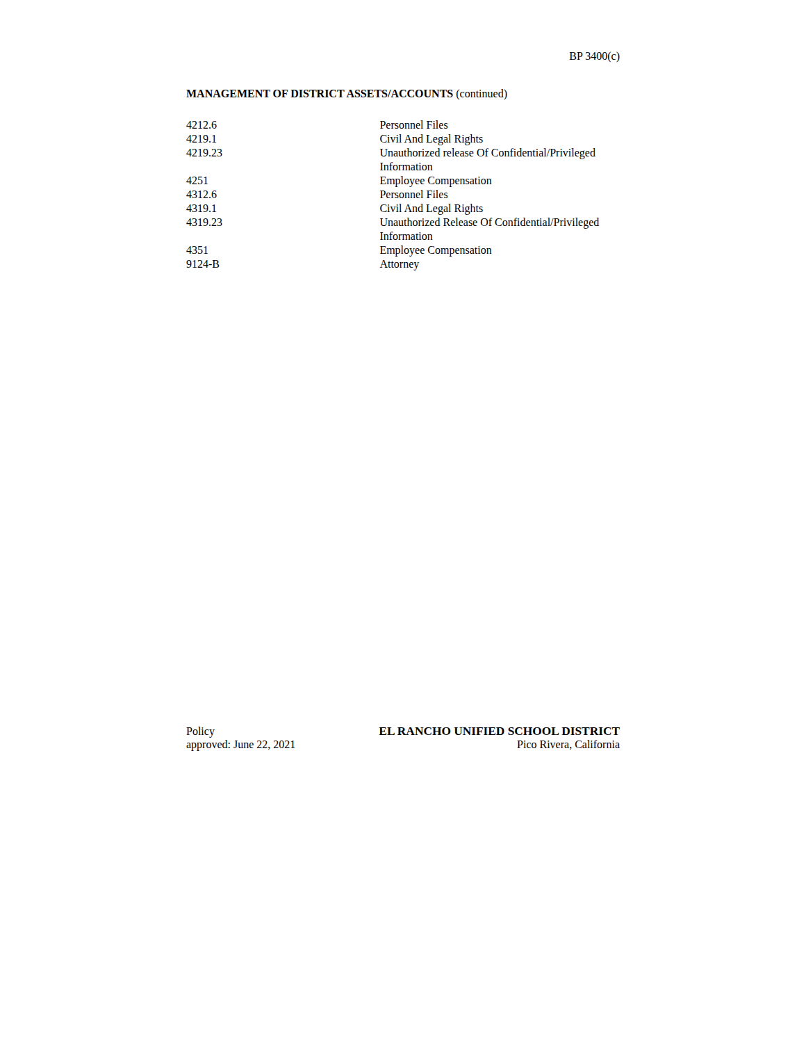BP 3400(c)
Management of District Assets/Accounts (continued)
| 4212.6 | Personnel Files |
| 4219.1 | Civil And Legal Rights |
| 4219.23 | Unauthorized release Of Confidential/Privileged Information |
| 4251 | Employee Compensation |
| 4312.6 | Personnel Files |
| 4319.1 | Civil And Legal Rights |
| 4319.23 | Unauthorized Release Of Confidential/Privileged Information |
| 4351 | Employee Compensation |
| 9124-B | Attorney |
Policy
approved: June 22, 2021
EL RANCHO UNIFIED SCHOOL DISTRICT
Pico Rivera, California